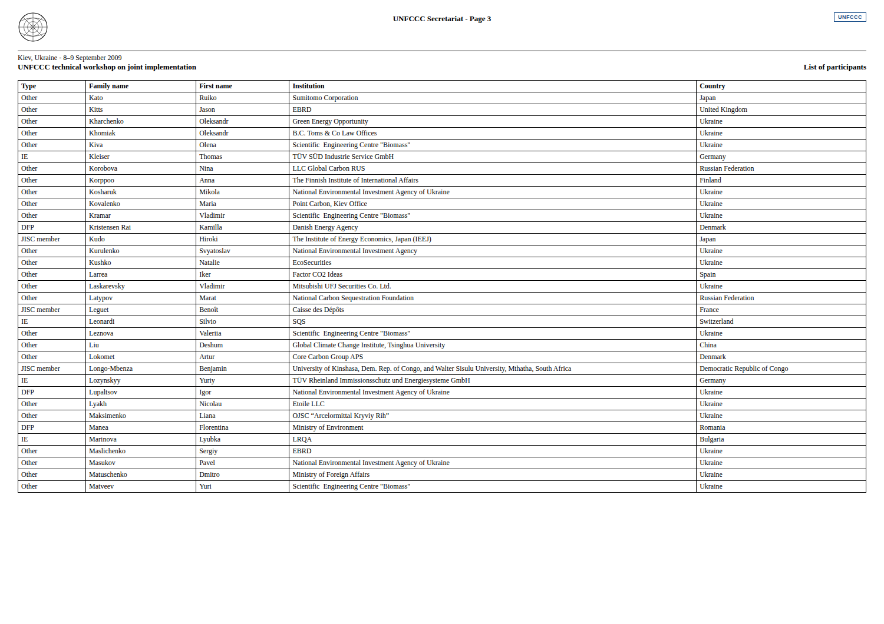UNFCCC Secretariat - Page 3
UNFCCC
Kiev, Ukraine - 8–9 September 2009
UNFCCC technical workshop on joint implementation
List of participants
| Type | Family name | First name | Institution | Country |
| --- | --- | --- | --- | --- |
| Other | Kato | Ruiko | Sumitomo Corporation | Japan |
| Other | Kitts | Jason | EBRD | United Kingdom |
| Other | Kharchenko | Oleksandr | Green Energy Opportunity | Ukraine |
| Other | Khomiak | Oleksandr | B.C. Toms & Co Law Offices | Ukraine |
| Other | Kiva | Olena | Scientific Engineering Centre "Biomass" | Ukraine |
| IE | Kleiser | Thomas | TÜV SÜD Industrie Service GmbH | Germany |
| Other | Korobova | Nina | LLC Global Carbon RUS | Russian Federation |
| Other | Korppoo | Anna | The Finnish Institute of International Affairs | Finland |
| Other | Kosharuk | Mikola | National Environmental Investment Agency of Ukraine | Ukraine |
| Other | Kovalenko | Maria | Point Carbon, Kiev Office | Ukraine |
| Other | Kramar | Vladimir | Scientific Engineering Centre "Biomass" | Ukraine |
| DFP | Kristensen Rai | Kamilla | Danish Energy Agency | Denmark |
| JISC member | Kudo | Hiroki | The Institute of Energy Economics, Japan (IEEJ) | Japan |
| Other | Kurulenko | Svyatoslav | National Environmental Investment Agency | Ukraine |
| Other | Kushko | Natalie | EcoSecurities | Ukraine |
| Other | Larrea | Iker | Factor CO2 Ideas | Spain |
| Other | Laskarevsky | Vladimir | Mitsubishi UFJ Securities Co. Ltd. | Ukraine |
| Other | Latypov | Marat | National Carbon Sequestration Foundation | Russian Federation |
| JISC member | Leguet | Benoît | Caisse des Dépôts | France |
| IE | Leonardi | Silvio | SQS | Switzerland |
| Other | Leznova | Valeriia | Scientific Engineering Centre "Biomass" | Ukraine |
| Other | Liu | Deshum | Global Climate Change Institute, Tsinghua University | China |
| Other | Lokomet | Artur | Core Carbon Group APS | Denmark |
| JISC member | Longo-Mbenza | Benjamin | University of Kinshasa, Dem. Rep. of Congo, and Walter Sisulu University, Mthatha, South Africa | Democratic Republic of Congo |
| IE | Lozynskyy | Yuriy | TÜV Rheinland Immissionsschutz und Energiesysteme GmbH | Germany |
| DFP | Lupaltsov | Igor | National Environmental Investment Agency of Ukraine | Ukraine |
| Other | Lyakh | Nicolau | Etoile LLC | Ukraine |
| Other | Maksimenko | Liana | OJSC “Arcelormittal Kryviy Rih” | Ukraine |
| DFP | Manea | Florentina | Ministry of Environment | Romania |
| IE | Marinova | Lyubka | LRQA | Bulgaria |
| Other | Maslichenko | Sergiy | EBRD | Ukraine |
| Other | Masukov | Pavel | National Environmental Investment Agency of Ukraine | Ukraine |
| Other | Matuschenko | Dmitro | Ministry of Foreign Affairs | Ukraine |
| Other | Matveev | Yuri | Scientific Engineering Centre "Biomass" | Ukraine |